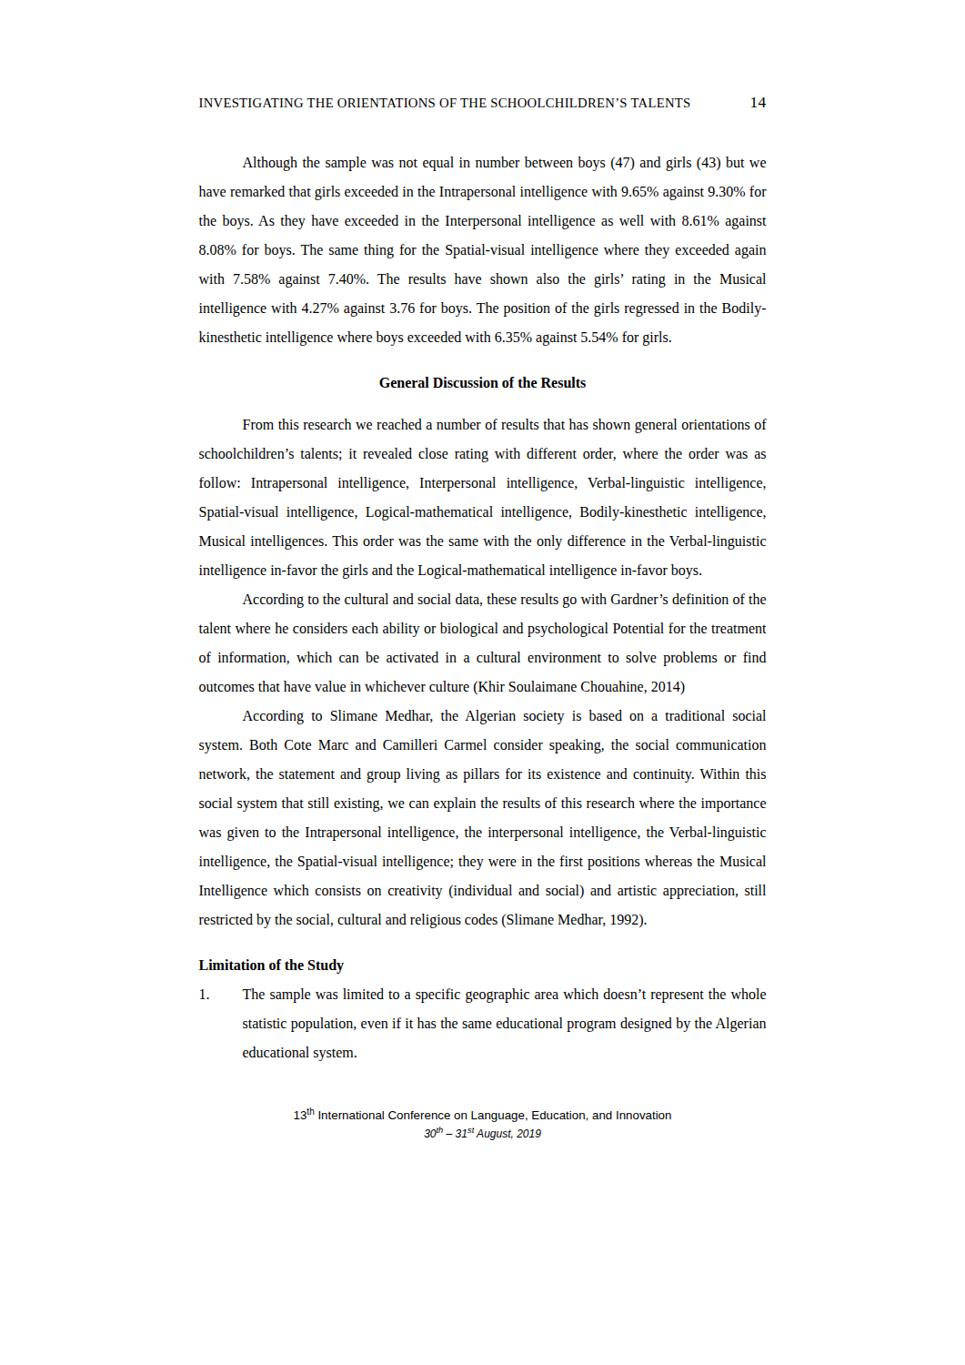Investigating the Orientations of the Schoolchildren’s Talents 14
Although the sample was not equal in number between boys (47) and girls (43) but we have remarked that girls exceeded in the Intrapersonal intelligence with 9.65% against 9.30% for the boys. As they have exceeded in the Interpersonal intelligence as well with 8.61% against 8.08% for boys. The same thing for the Spatial-visual intelligence where they exceeded again with 7.58% against 7.40%. The results have shown also the girls’ rating in the Musical intelligence with 4.27% against 3.76 for boys. The position of the girls regressed in the Bodily-kinesthetic intelligence where boys exceeded with 6.35% against 5.54% for girls.
General Discussion of the Results
From this research we reached a number of results that has shown general orientations of schoolchildren’s talents; it revealed close rating with different order, where the order was as follow: Intrapersonal intelligence, Interpersonal intelligence, Verbal-linguistic intelligence, Spatial-visual intelligence, Logical-mathematical intelligence, Bodily-kinesthetic intelligence, Musical intelligences. This order was the same with the only difference in the Verbal-linguistic intelligence in-favor the girls and the Logical-mathematical intelligence in-favor boys.
According to the cultural and social data, these results go with Gardner’s definition of the talent where he considers each ability or biological and psychological Potential for the treatment of information, which can be activated in a cultural environment to solve problems or find outcomes that have value in whichever culture (Khir Soulaimane Chouahine, 2014)
According to Slimane Medhar, the Algerian society is based on a traditional social system. Both Cote Marc and Camilleri Carmel consider speaking, the social communication network, the statement and group living as pillars for its existence and continuity. Within this social system that still existing, we can explain the results of this research where the importance was given to the Intrapersonal intelligence, the interpersonal intelligence, the Verbal-linguistic intelligence, the Spatial-visual intelligence; they were in the first positions whereas the Musical Intelligence which consists on creativity (individual and social) and artistic appreciation, still restricted by the social, cultural and religious codes (Slimane Medhar, 1992).
Limitation of the Study
The sample was limited to a specific geographic area which doesn’t represent the whole statistic population, even if it has the same educational program designed by the Algerian educational system.
13th International Conference on Language, Education, and Innovation
30th – 31st August, 2019